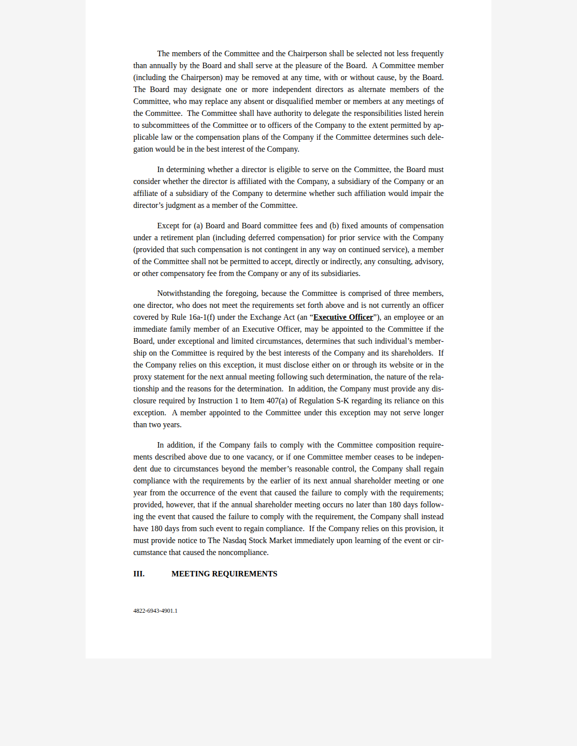The members of the Committee and the Chairperson shall be selected not less frequently than annually by the Board and shall serve at the pleasure of the Board. A Committee member (including the Chairperson) may be removed at any time, with or without cause, by the Board. The Board may designate one or more independent directors as alternate members of the Committee, who may replace any absent or disqualified member or members at any meetings of the Committee. The Committee shall have authority to delegate the responsibilities listed herein to subcommittees of the Committee or to officers of the Company to the extent permitted by applicable law or the compensation plans of the Company if the Committee determines such delegation would be in the best interest of the Company.
In determining whether a director is eligible to serve on the Committee, the Board must consider whether the director is affiliated with the Company, a subsidiary of the Company or an affiliate of a subsidiary of the Company to determine whether such affiliation would impair the director’s judgment as a member of the Committee.
Except for (a) Board and Board committee fees and (b) fixed amounts of compensation under a retirement plan (including deferred compensation) for prior service with the Company (provided that such compensation is not contingent in any way on continued service), a member of the Committee shall not be permitted to accept, directly or indirectly, any consulting, advisory, or other compensatory fee from the Company or any of its subsidiaries.
Notwithstanding the foregoing, because the Committee is comprised of three members, one director, who does not meet the requirements set forth above and is not currently an officer covered by Rule 16a-1(f) under the Exchange Act (an “Executive Officer”), an employee or an immediate family member of an Executive Officer, may be appointed to the Committee if the Board, under exceptional and limited circumstances, determines that such individual’s membership on the Committee is required by the best interests of the Company and its shareholders. If the Company relies on this exception, it must disclose either on or through its website or in the proxy statement for the next annual meeting following such determination, the nature of the relationship and the reasons for the determination. In addition, the Company must provide any disclosure required by Instruction 1 to Item 407(a) of Regulation S-K regarding its reliance on this exception. A member appointed to the Committee under this exception may not serve longer than two years.
In addition, if the Company fails to comply with the Committee composition requirements described above due to one vacancy, or if one Committee member ceases to be independent due to circumstances beyond the member’s reasonable control, the Company shall regain compliance with the requirements by the earlier of its next annual shareholder meeting or one year from the occurrence of the event that caused the failure to comply with the requirements; provided, however, that if the annual shareholder meeting occurs no later than 180 days following the event that caused the failure to comply with the requirement, the Company shall instead have 180 days from such event to regain compliance. If the Company relies on this provision, it must provide notice to The Nasdaq Stock Market immediately upon learning of the event or circumstance that caused the noncompliance.
III. MEETING REQUIREMENTS
4822-6943-4901.1